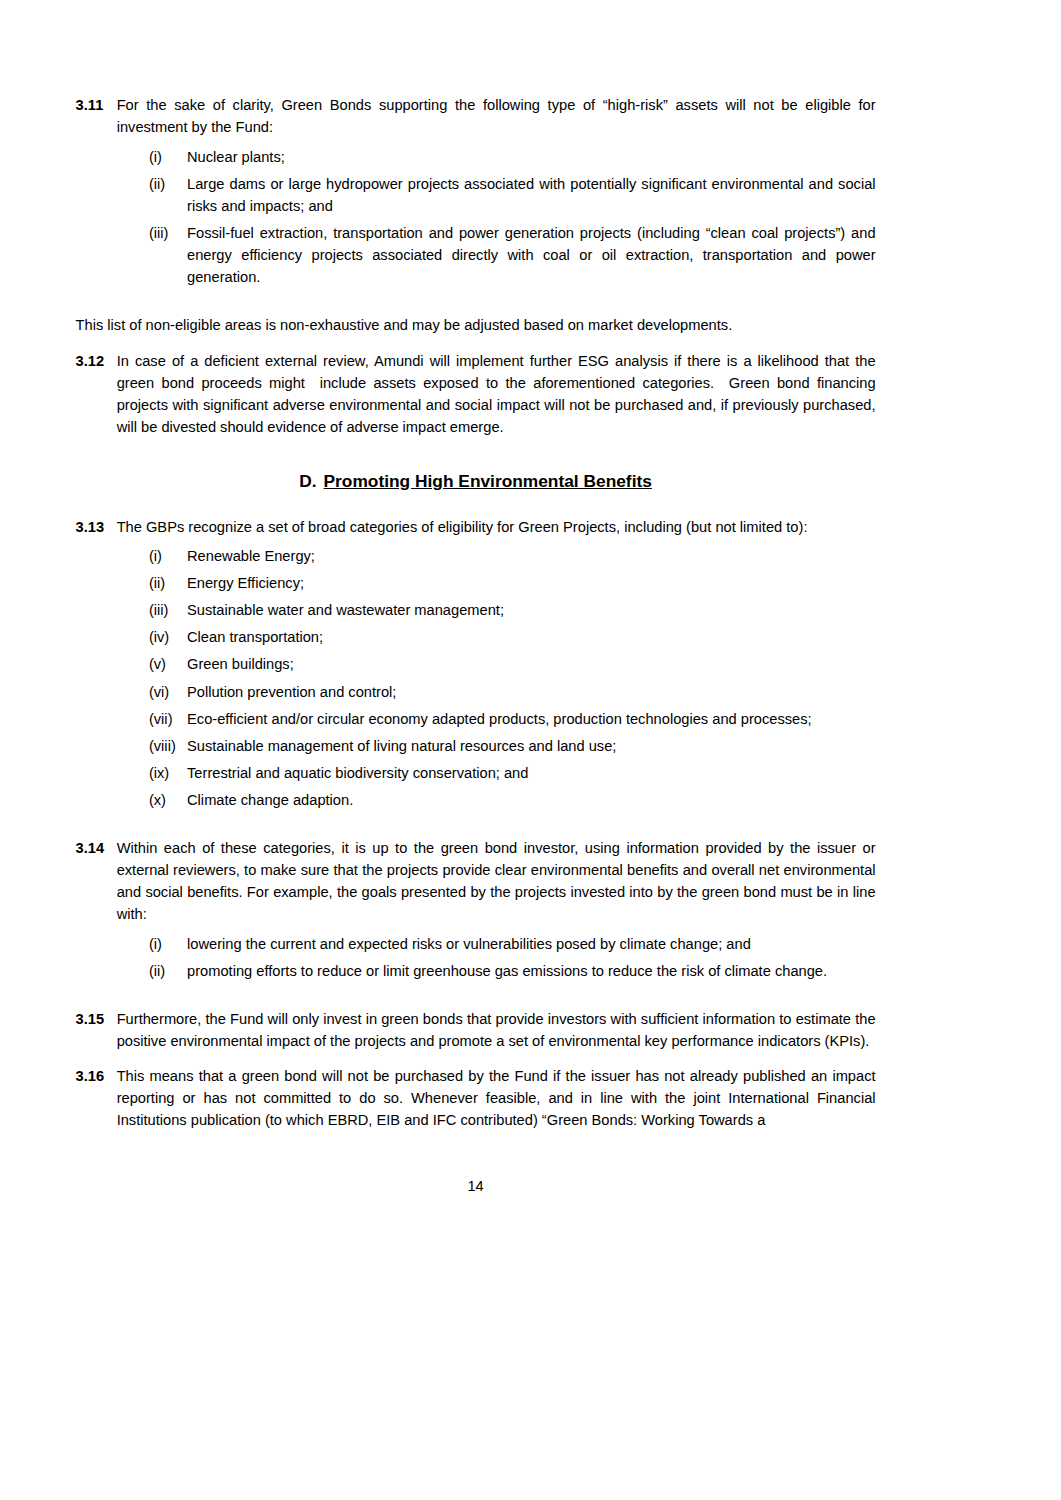3.11
For the sake of clarity, Green Bonds supporting the following type of “high-risk” assets will not be eligible for investment by the Fund:
(i) Nuclear plants;
(ii) Large dams or large hydropower projects associated with potentially significant environmental and social risks and impacts; and
(iii) Fossil-fuel extraction, transportation and power generation projects (including “clean coal projects”) and energy efficiency projects associated directly with coal or oil extraction, transportation and power generation.
This list of non-eligible areas is non-exhaustive and may be adjusted based on market developments.
3.12
In case of a deficient external review, Amundi will implement further ESG analysis if there is a likelihood that the green bond proceeds might include assets exposed to the aforementioned categories. Green bond financing projects with significant adverse environmental and social impact will not be purchased and, if previously purchased, will be divested should evidence of adverse impact emerge.
D. Promoting High Environmental Benefits
3.13
The GBPs recognize a set of broad categories of eligibility for Green Projects, including (but not limited to):
(i) Renewable Energy;
(ii) Energy Efficiency;
(iii) Sustainable water and wastewater management;
(iv) Clean transportation;
(v) Green buildings;
(vi) Pollution prevention and control;
(vii) Eco-efficient and/or circular economy adapted products, production technologies and processes;
(viii) Sustainable management of living natural resources and land use;
(ix) Terrestrial and aquatic biodiversity conservation; and
(x) Climate change adaption.
3.14
Within each of these categories, it is up to the green bond investor, using information provided by the issuer or external reviewers, to make sure that the projects provide clear environmental benefits and overall net environmental and social benefits. For example, the goals presented by the projects invested into by the green bond must be in line with:
(i) lowering the current and expected risks or vulnerabilities posed by climate change; and
(ii) promoting efforts to reduce or limit greenhouse gas emissions to reduce the risk of climate change.
3.15
Furthermore, the Fund will only invest in green bonds that provide investors with sufficient information to estimate the positive environmental impact of the projects and promote a set of environmental key performance indicators (KPIs).
3.16
This means that a green bond will not be purchased by the Fund if the issuer has not already published an impact reporting or has not committed to do so. Whenever feasible, and in line with the joint International Financial Institutions publication (to which EBRD, EIB and IFC contributed) “Green Bonds: Working Towards a
14